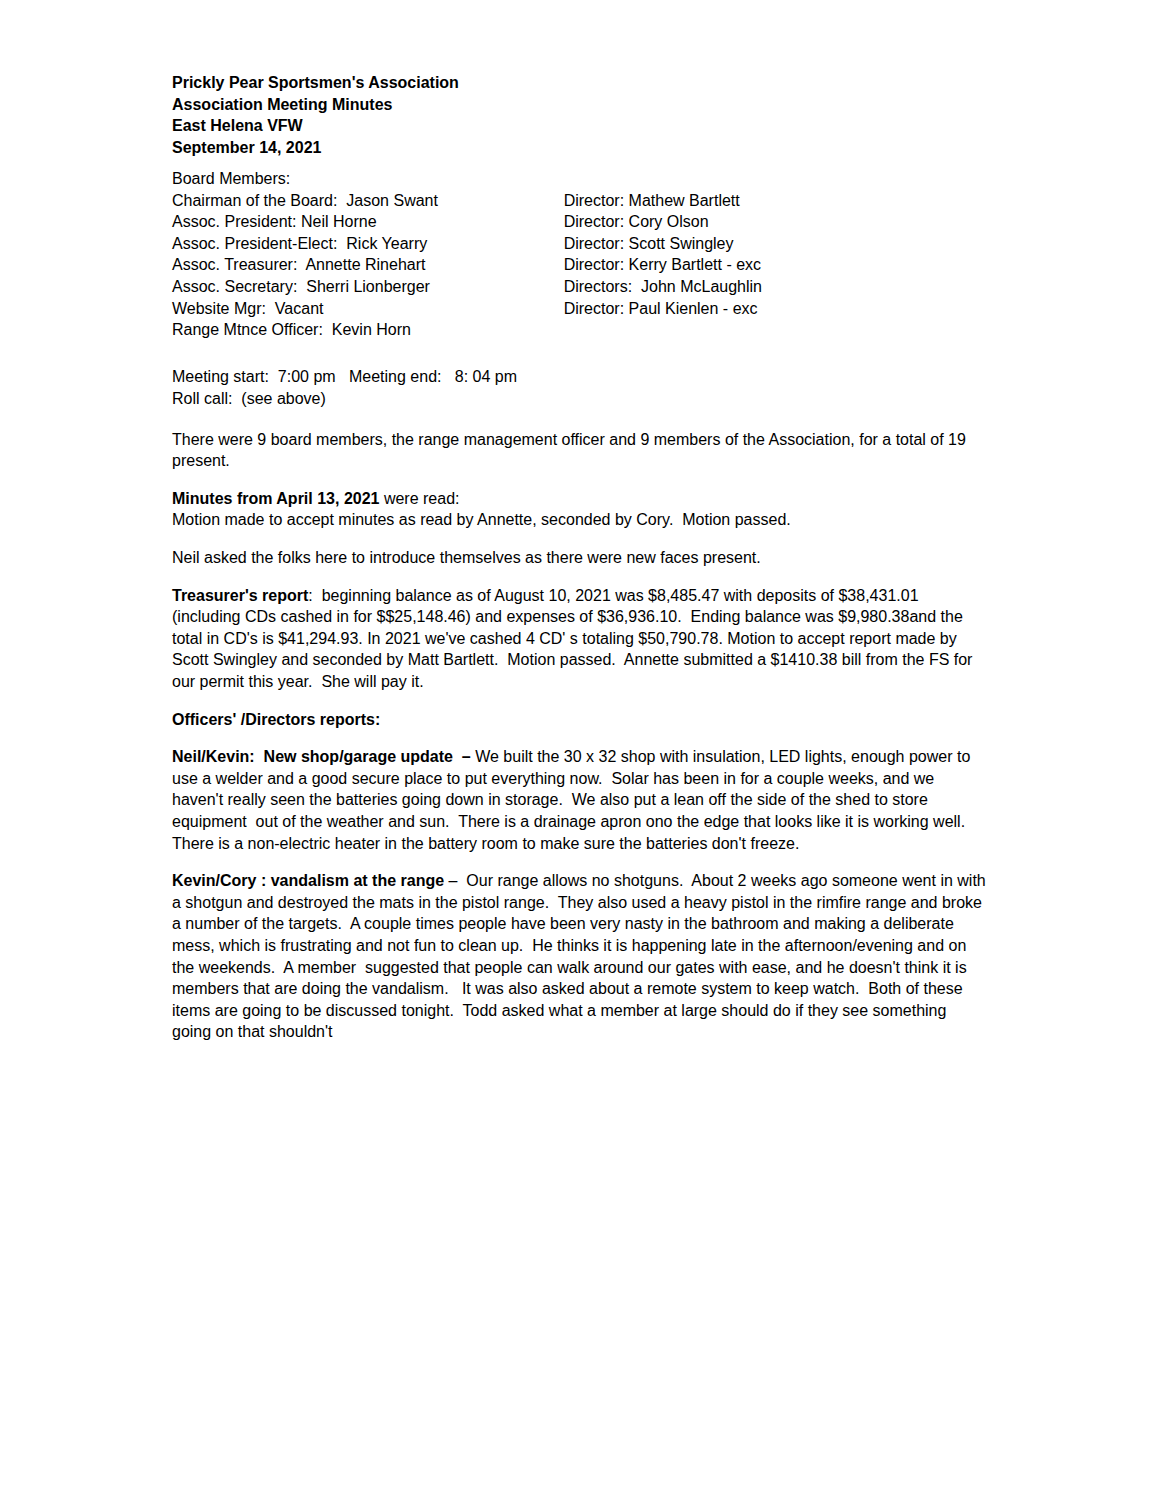Prickly Pear Sportsmen's Association
Association Meeting Minutes
East Helena VFW
September 14, 2021
| Board Members: | |
| Chairman of the Board: Jason Swant | Director: Mathew Bartlett |
| Assoc. President: Neil Horne | Director: Cory Olson |
| Assoc. President-Elect: Rick Yearry | Director: Scott Swingley |
| Assoc. Treasurer: Annette Rinehart | Director: Kerry Bartlett - exc |
| Assoc. Secretary: Sherri Lionberger | Directors: John McLaughlin |
| Website Mgr: Vacant | Director: Paul Kienlen - exc |
| Range Mtnce Officer: Kevin Horn | |
Meeting start: 7:00 pm Meeting end: 8: 04 pm
Roll call: (see above)
There were 9 board members, the range management officer and 9 members of the Association, for a total of 19 present.
Minutes from April 13, 2021 were read:
Motion made to accept minutes as read by Annette, seconded by Cory. Motion passed.
Neil asked the folks here to introduce themselves as there were new faces present.
Treasurer's report: beginning balance as of August 10, 2021 was $8,485.47 with deposits of $38,431.01 (including CDs cashed in for $$25,148.46) and expenses of $36,936.10. Ending balance was $9,980.38and the total in CD's is $41,294.93. In 2021 we've cashed 4 CD' s totaling $50,790.78. Motion to accept report made by Scott Swingley and seconded by Matt Bartlett. Motion passed. Annette submitted a $1410.38 bill from the FS for our permit this year. She will pay it.
Officers' /Directors reports:
Neil/Kevin: New shop/garage update – We built the 30 x 32 shop with insulation, LED lights, enough power to use a welder and a good secure place to put everything now. Solar has been in for a couple weeks, and we haven't really seen the batteries going down in storage. We also put a lean off the side of the shed to store equipment out of the weather and sun. There is a drainage apron ono the edge that looks like it is working well. There is a non-electric heater in the battery room to make sure the batteries don't freeze.
Kevin/Cory : vandalism at the range – Our range allows no shotguns. About 2 weeks ago someone went in with a shotgun and destroyed the mats in the pistol range. They also used a heavy pistol in the rimfire range and broke a number of the targets. A couple times people have been very nasty in the bathroom and making a deliberate mess, which is frustrating and not fun to clean up. He thinks it is happening late in the afternoon/evening and on the weekends. A member suggested that people can walk around our gates with ease, and he doesn't think it is members that are doing the vandalism. It was also asked about a remote system to keep watch. Both of these items are going to be discussed tonight. Todd asked what a member at large should do if they see something going on that shouldn't